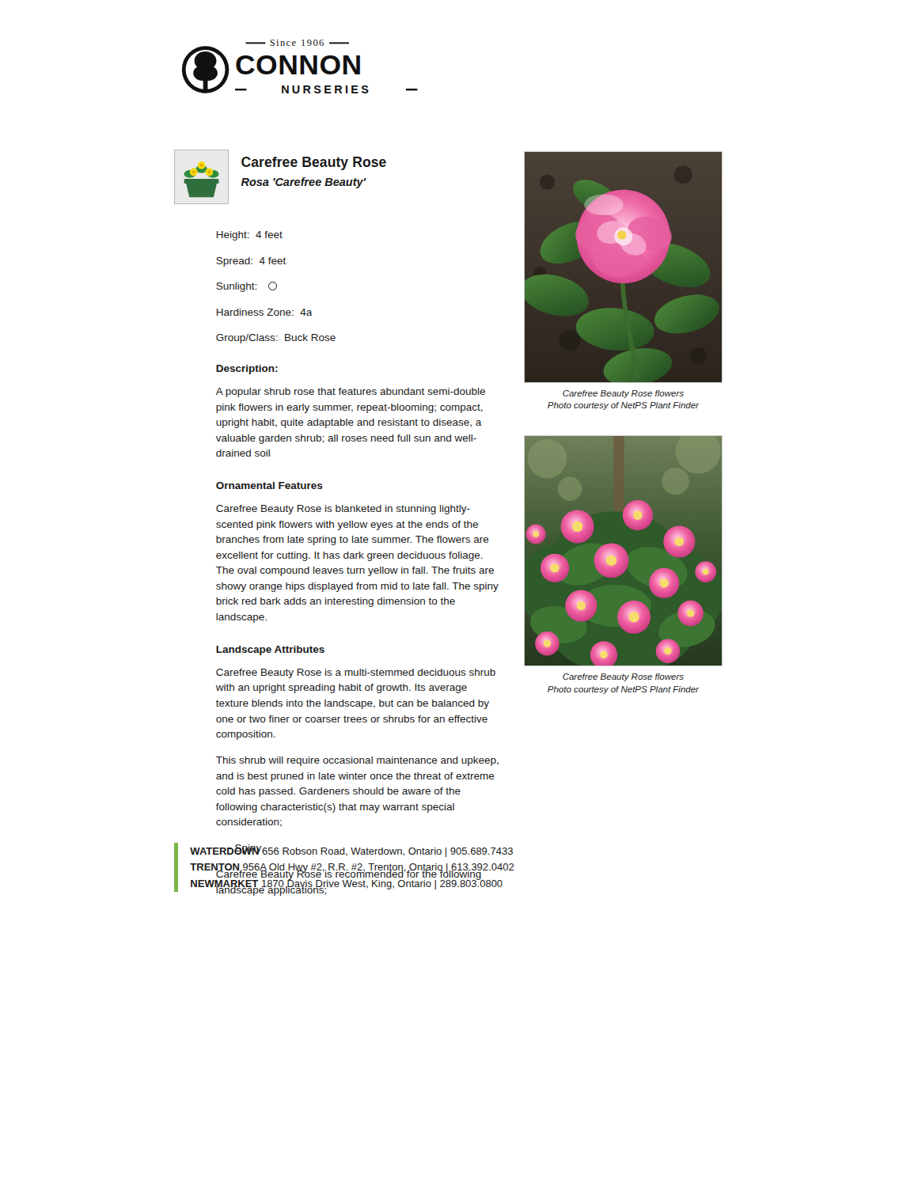Since 1906 CONNON NURSERIES
Carefree Beauty Rose
Rosa 'Carefree Beauty'
Height: 4 feet
Spread: 4 feet
Sunlight:
Hardiness Zone: 4a
Group/Class: Buck Rose
Description:
A popular shrub rose that features abundant semi-double pink flowers in early summer, repeat-blooming; compact, upright habit, quite adaptable and resistant to disease, a valuable garden shrub; all roses need full sun and well-drained soil
Ornamental Features
Carefree Beauty Rose is blanketed in stunning lightly-scented pink flowers with yellow eyes at the ends of the branches from late spring to late summer. The flowers are excellent for cutting. It has dark green deciduous foliage. The oval compound leaves turn yellow in fall. The fruits are showy orange hips displayed from mid to late fall. The spiny brick red bark adds an interesting dimension to the landscape.
Landscape Attributes
Carefree Beauty Rose is a multi-stemmed deciduous shrub with an upright spreading habit of growth. Its average texture blends into the landscape, but can be balanced by one or two finer or coarser trees or shrubs for an effective composition.
This shrub will require occasional maintenance and upkeep, and is best pruned in late winter once the threat of extreme cold has passed. Gardeners should be aware of the following characteristic(s) that may warrant special consideration;
Spiny
Carefree Beauty Rose is recommended for the following landscape applications;
Carefree Beauty Rose flowers
Photo courtesy of NetPS Plant Finder
Carefree Beauty Rose flowers
Photo courtesy of NetPS Plant Finder
WATERDOWN 656 Robson Road, Waterdown, Ontario | 905.689.7433
TRENTON 956A Old Hwy #2, R.R. #2, Trenton, Ontario | 613.392.0402
NEWMARKET 1870 Davis Drive West, King, Ontario | 289.803.0800